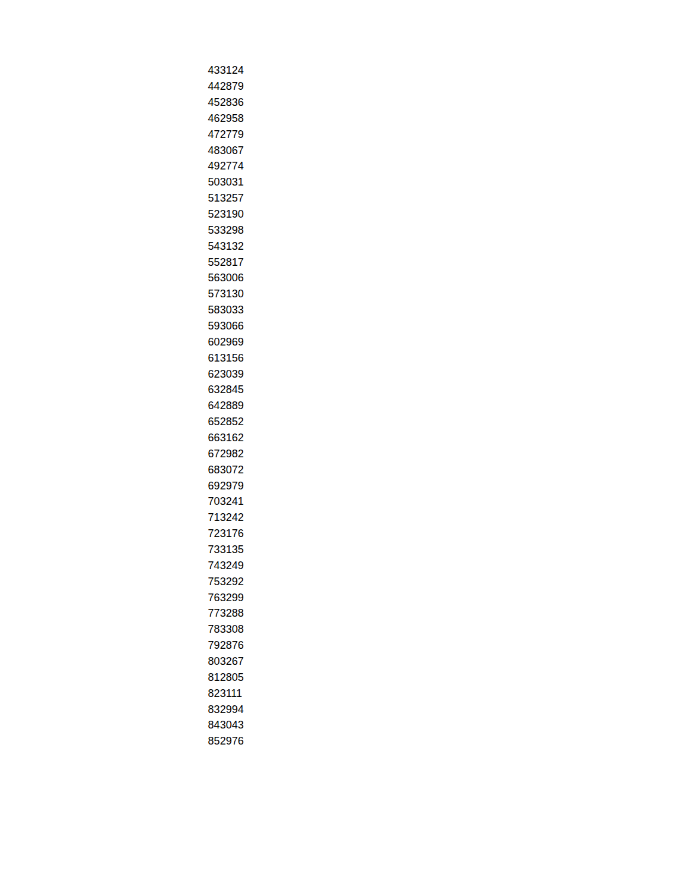| 43 | 3124 |
| 44 | 2879 |
| 45 | 2836 |
| 46 | 2958 |
| 47 | 2779 |
| 48 | 3067 |
| 49 | 2774 |
| 50 | 3031 |
| 51 | 3257 |
| 52 | 3190 |
| 53 | 3298 |
| 54 | 3132 |
| 55 | 2817 |
| 56 | 3006 |
| 57 | 3130 |
| 58 | 3033 |
| 59 | 3066 |
| 60 | 2969 |
| 61 | 3156 |
| 62 | 3039 |
| 63 | 2845 |
| 64 | 2889 |
| 65 | 2852 |
| 66 | 3162 |
| 67 | 2982 |
| 68 | 3072 |
| 69 | 2979 |
| 70 | 3241 |
| 71 | 3242 |
| 72 | 3176 |
| 73 | 3135 |
| 74 | 3249 |
| 75 | 3292 |
| 76 | 3299 |
| 77 | 3288 |
| 78 | 3308 |
| 79 | 2876 |
| 80 | 3267 |
| 81 | 2805 |
| 82 | 3111 |
| 83 | 2994 |
| 84 | 3043 |
| 85 | 2976 |